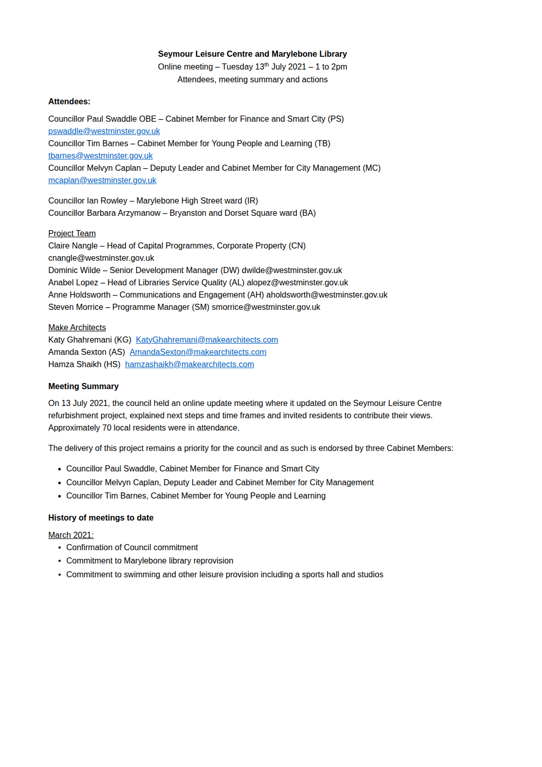Seymour Leisure Centre and Marylebone Library
Online meeting – Tuesday 13th July 2021 – 1 to 2pm
Attendees, meeting summary and actions
Attendees:
Councillor Paul Swaddle OBE – Cabinet Member for Finance and Smart City (PS)
pswaddle@westminster.gov.uk
Councillor Tim Barnes – Cabinet Member for Young People and Learning (TB)
tbarnes@westminster.gov.uk
Councillor Melvyn Caplan – Deputy Leader and Cabinet Member for City Management (MC)
mcaplan@westminster.gov.uk
Councillor Ian Rowley – Marylebone High Street ward (IR)
Councillor Barbara Arzymanow – Bryanston and Dorset Square ward (BA)
Project Team
Claire Nangle – Head of Capital Programmes, Corporate Property (CN)
cnangle@westminster.gov.uk
Dominic Wilde – Senior Development Manager (DW) dwilde@westminster.gov.uk
Anabel Lopez – Head of Libraries Service Quality (AL) alopez@westminster.gov.uk
Anne Holdsworth – Communications and Engagement (AH) aholdsworth@westminster.gov.uk
Steven Morrice – Programme Manager (SM) smorrice@westminster.gov.uk
Make Architects
Katy Ghahremani (KG) KatyGhahremani@makearchitects.com
Amanda Sexton (AS) AmandaSexton@makearchitects.com
Hamza Shaikh (HS) hamzashaikh@makearchitects.com
Meeting Summary
On 13 July 2021, the council held an online update meeting where it updated on the Seymour Leisure Centre refurbishment project, explained next steps and time frames and invited residents to contribute their views. Approximately 70 local residents were in attendance.
The delivery of this project remains a priority for the council and as such is endorsed by three Cabinet Members:
Councillor Paul Swaddle, Cabinet Member for Finance and Smart City
Councillor Melvyn Caplan, Deputy Leader and Cabinet Member for City Management
Councillor Tim Barnes, Cabinet Member for Young People and Learning
History of meetings to date
March 2021:
Confirmation of Council commitment
Commitment to Marylebone library reprovision
Commitment to swimming and other leisure provision including a sports hall and studios